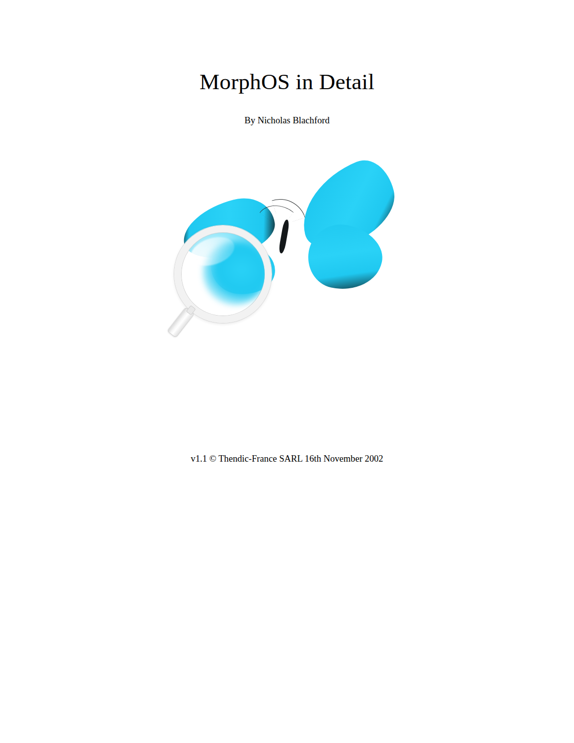MorphOS in Detail
By Nicholas Blachford
v1.1 © Thendic-France SARL 16th November 2002